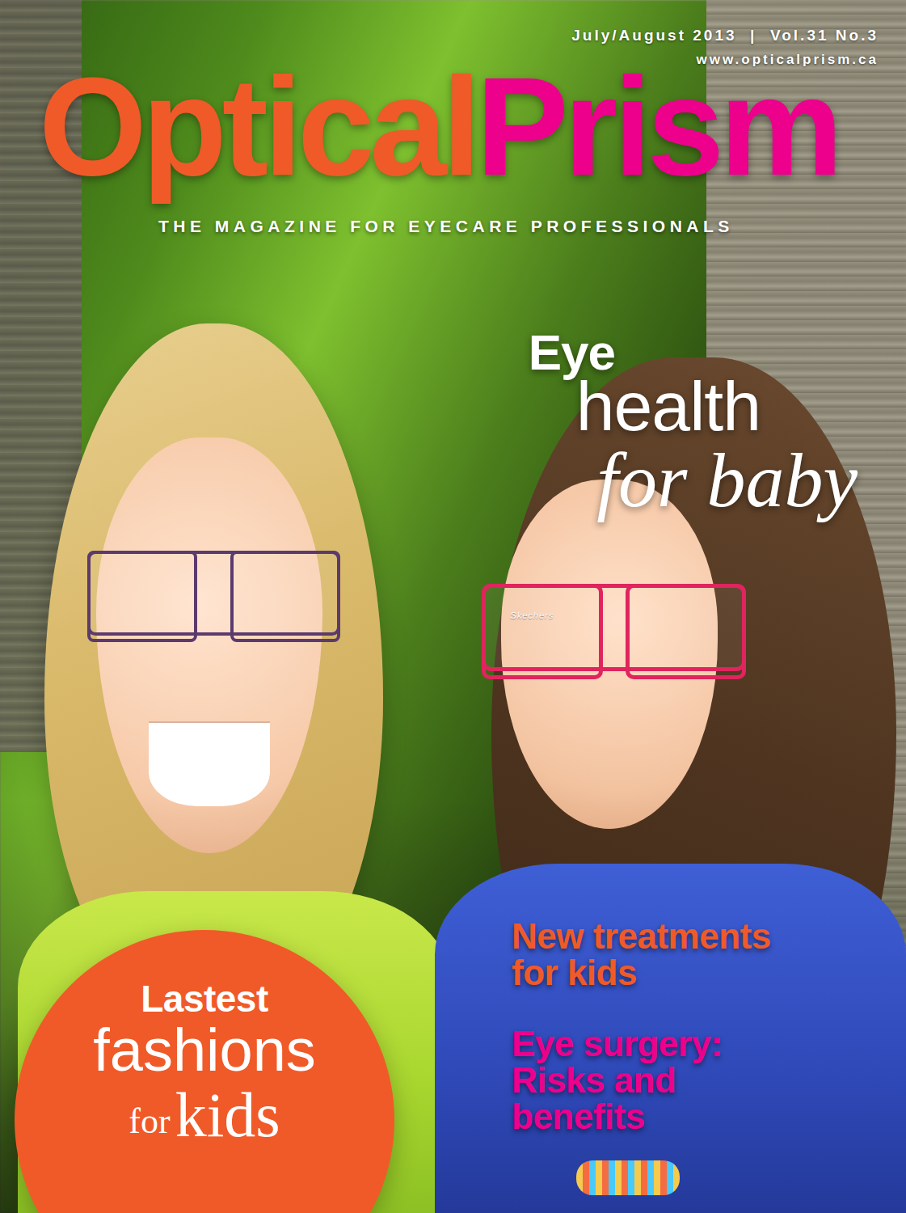Skechers
July/August 2013 | Vol.31 No.3
www.opticalprism.ca
Optical Prism
THE MAGAZINE FOR EYECARE PROFESSIONALS
Eye health for baby
New treatments
for kids
Eye surgery:
Risks and
benefits
Lastest
fashions
forkids
Cover contents
Eye health for baby
New treatments for kids
Eye surgery: Risks and benefits
Lastest fashions for kids